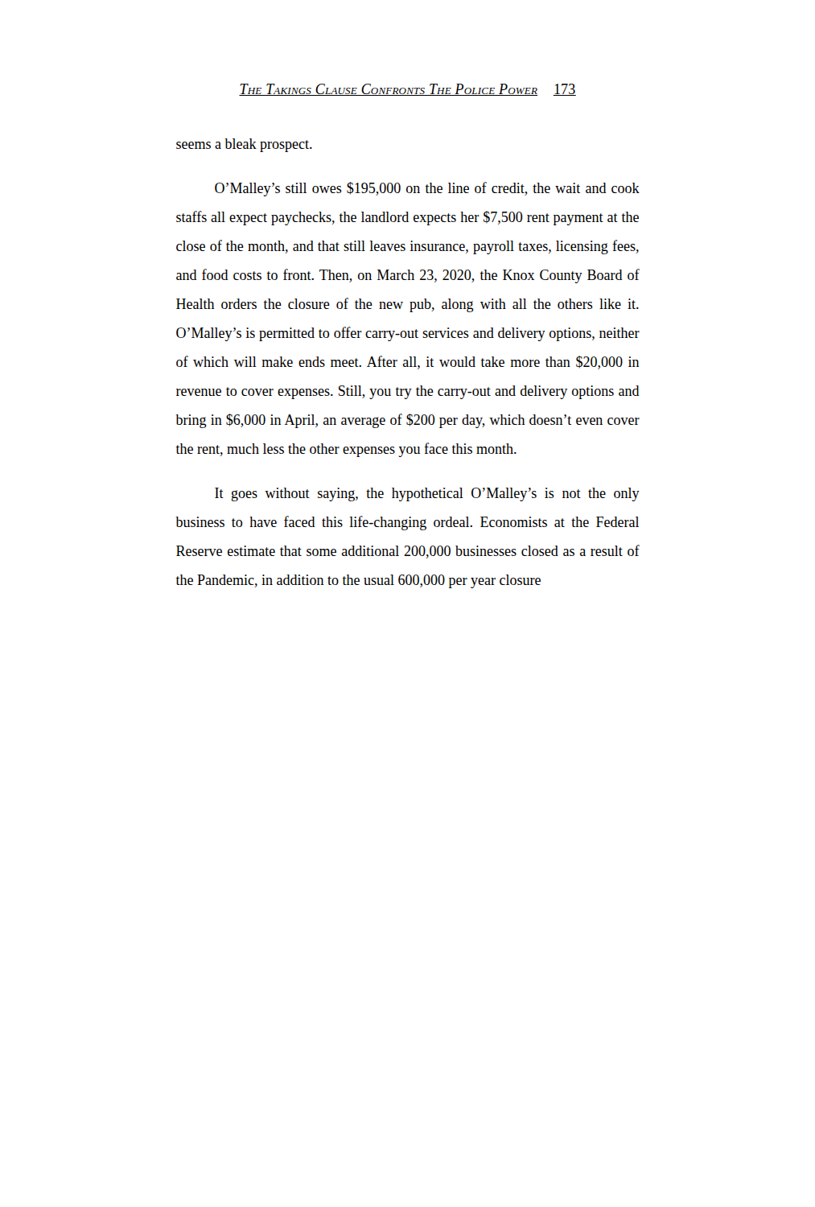The Takings Clause Confronts The Police Power173
seems a bleak prospect.
O’Malley’s still owes $195,000 on the line of credit, the wait and cook staffs all expect paychecks, the landlord expects her $7,500 rent payment at the close of the month, and that still leaves insurance, payroll taxes, licensing fees, and food costs to front. Then, on March 23, 2020, the Knox County Board of Health orders the closure of the new pub, along with all the others like it. O’Malley’s is permitted to offer carry-out services and delivery options, neither of which will make ends meet. After all, it would take more than $20,000 in revenue to cover expenses. Still, you try the carry-out and delivery options and bring in $6,000 in April, an average of $200 per day, which doesn’t even cover the rent, much less the other expenses you face this month.
It goes without saying, the hypothetical O’Malley’s is not the only business to have faced this life-changing ordeal. Economists at the Federal Reserve estimate that some additional 200,000 businesses closed as a result of the Pandemic, in addition to the usual 600,000 per year closure